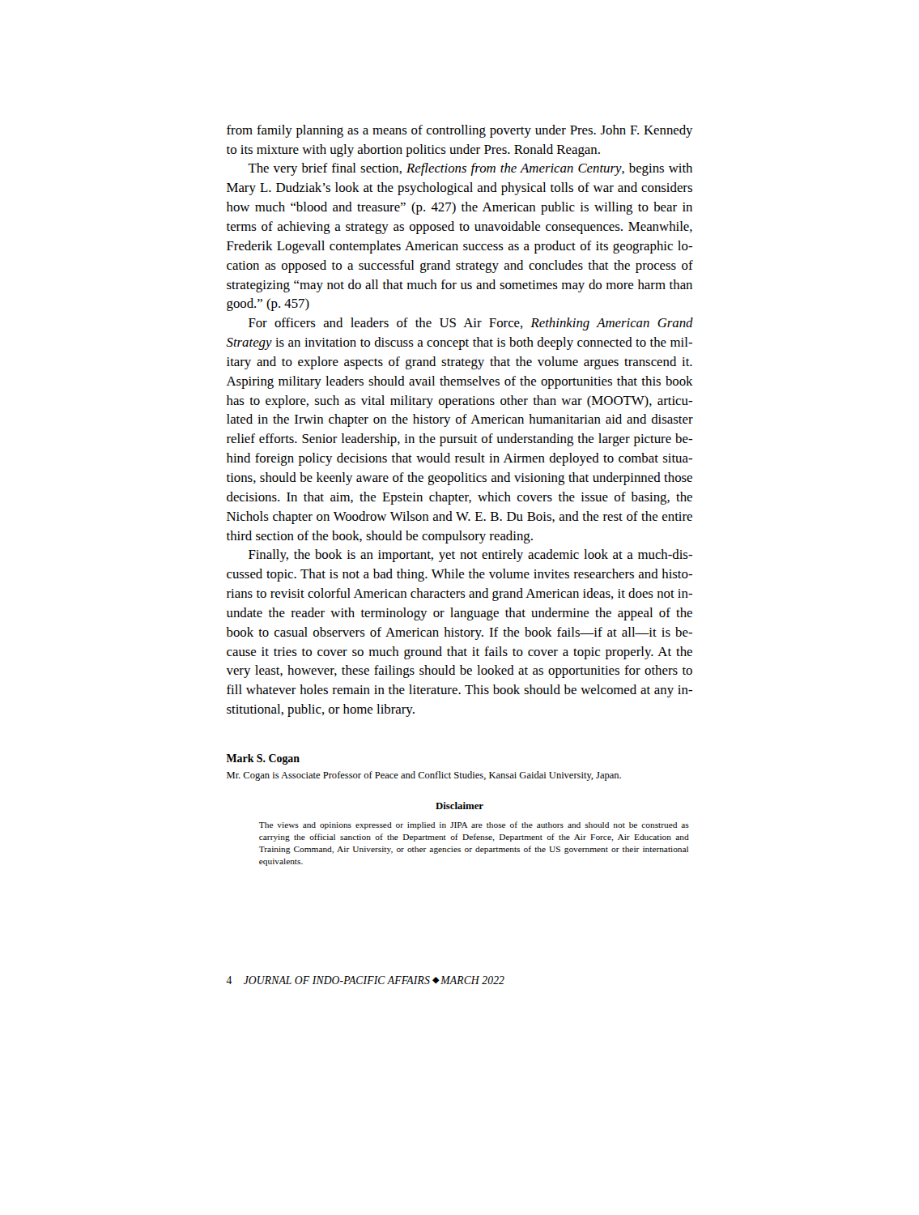from family planning as a means of controlling poverty under Pres. John F. Kennedy to its mixture with ugly abortion politics under Pres. Ronald Reagan.
The very brief final section, Reflections from the American Century, begins with Mary L. Dudziak’s look at the psychological and physical tolls of war and considers how much “blood and treasure” (p. 427) the American public is willing to bear in terms of achieving a strategy as opposed to unavoidable consequences. Meanwhile, Frederik Logevall contemplates American success as a product of its geographic location as opposed to a successful grand strategy and concludes that the process of strategizing “may not do all that much for us and sometimes may do more harm than good.” (p. 457)
For officers and leaders of the US Air Force, Rethinking American Grand Strategy is an invitation to discuss a concept that is both deeply connected to the military and to explore aspects of grand strategy that the volume argues transcend it. Aspiring military leaders should avail themselves of the opportunities that this book has to explore, such as vital military operations other than war (MOOTW), articulated in the Irwin chapter on the history of American humanitarian aid and disaster relief efforts. Senior leadership, in the pursuit of understanding the larger picture behind foreign policy decisions that would result in Airmen deployed to combat situations, should be keenly aware of the geopolitics and visioning that underpinned those decisions. In that aim, the Epstein chapter, which covers the issue of basing, the Nichols chapter on Woodrow Wilson and W. E. B. Du Bois, and the rest of the entire third section of the book, should be compulsory reading.
Finally, the book is an important, yet not entirely academic look at a much-discussed topic. That is not a bad thing. While the volume invites researchers and historians to revisit colorful American characters and grand American ideas, it does not inundate the reader with terminology or language that undermine the appeal of the book to casual observers of American history. If the book fails—if at all—it is because it tries to cover so much ground that it fails to cover a topic properly. At the very least, however, these failings should be looked at as opportunities for others to fill whatever holes remain in the literature. This book should be welcomed at any institutional, public, or home library.
Mark S. Cogan
Mr. Cogan is Associate Professor of Peace and Conflict Studies, Kansai Gaidai University, Japan.
Disclaimer
The views and opinions expressed or implied in JIPA are those of the authors and should not be construed as carrying the official sanction of the Department of Defense, Department of the Air Force, Air Education and Training Command, Air University, or other agencies or departments of the US government or their international equivalents.
4 JOURNAL OF INDO-PACIFIC AFFAIRS◆MARCH 2022